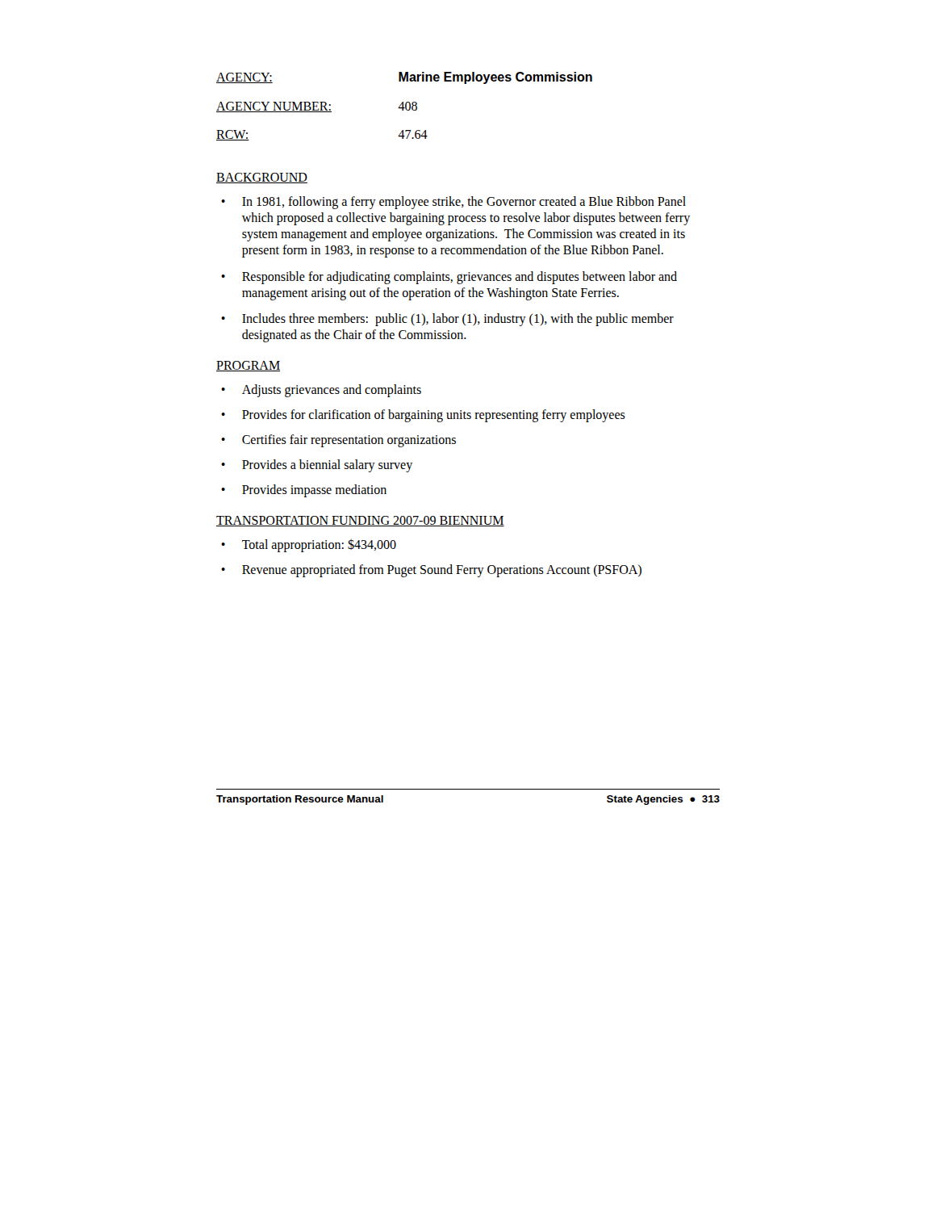| AGENCY: | Marine Employees Commission |
| AGENCY NUMBER: | 408 |
| RCW: | 47.64 |
BACKGROUND
In 1981, following a ferry employee strike, the Governor created a Blue Ribbon Panel which proposed a collective bargaining process to resolve labor disputes between ferry system management and employee organizations. The Commission was created in its present form in 1983, in response to a recommendation of the Blue Ribbon Panel.
Responsible for adjudicating complaints, grievances and disputes between labor and management arising out of the operation of the Washington State Ferries.
Includes three members: public (1), labor (1), industry (1), with the public member designated as the Chair of the Commission.
PROGRAM
Adjusts grievances and complaints
Provides for clarification of bargaining units representing ferry employees
Certifies fair representation organizations
Provides a biennial salary survey
Provides impasse mediation
TRANSPORTATION FUNDING 2007-09 BIENNIUM
Total appropriation: $434,000
Revenue appropriated from Puget Sound Ferry Operations Account (PSFOA)
Transportation Resource Manual
State Agencies ● 313